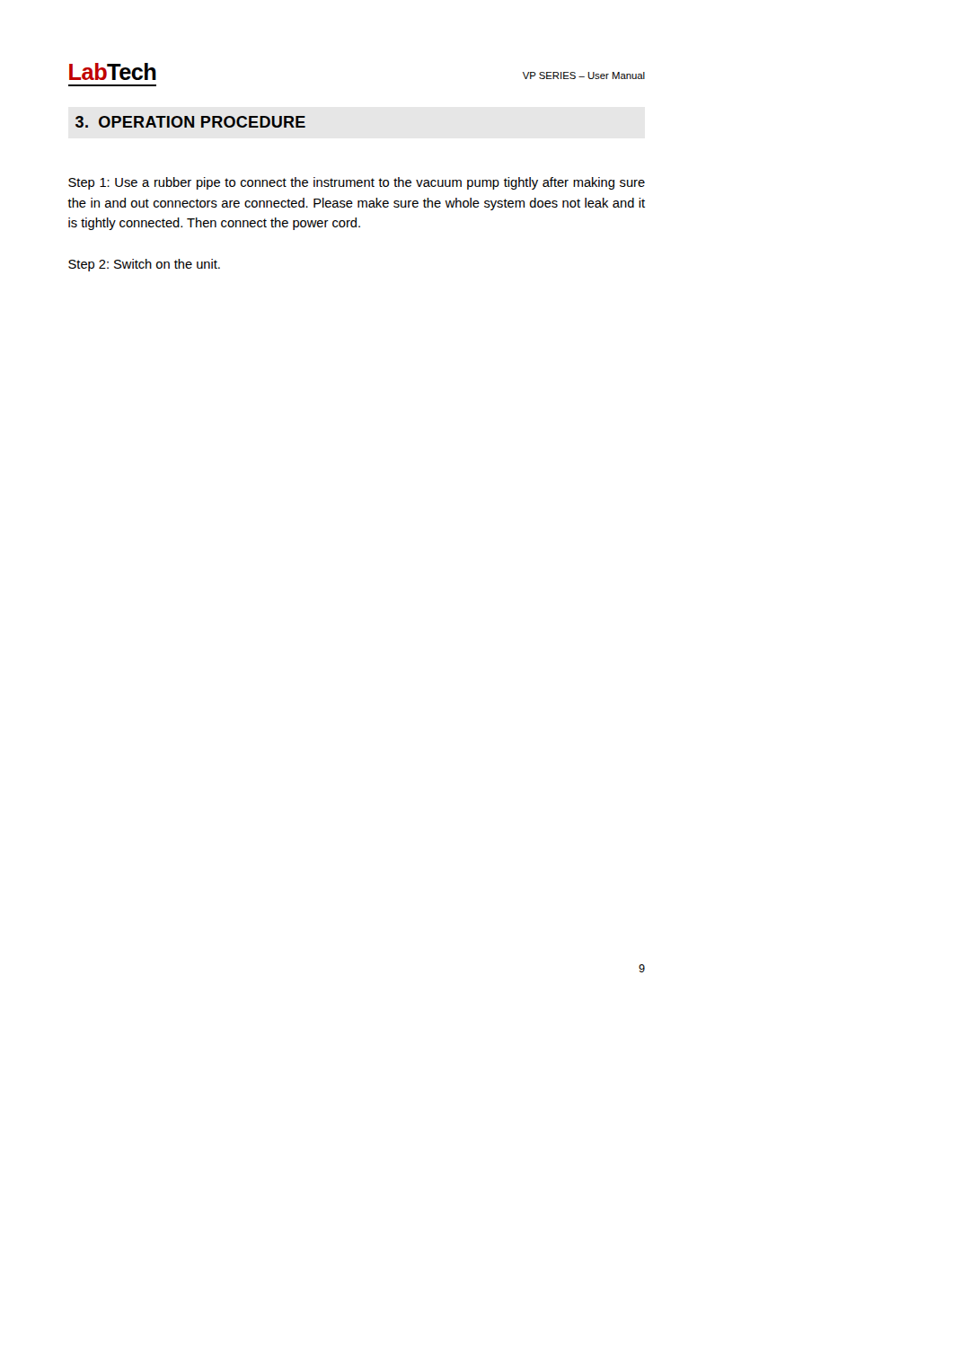Lab Tech
VP SERIES – User Manual
3. OPERATION PROCEDURE
Step 1: Use a rubber pipe to connect the instrument to the vacuum pump tightly after making sure the in and out connectors are connected. Please make sure the whole system does not leak and it is tightly connected. Then connect the power cord.
Step 2: Switch on the unit.
9